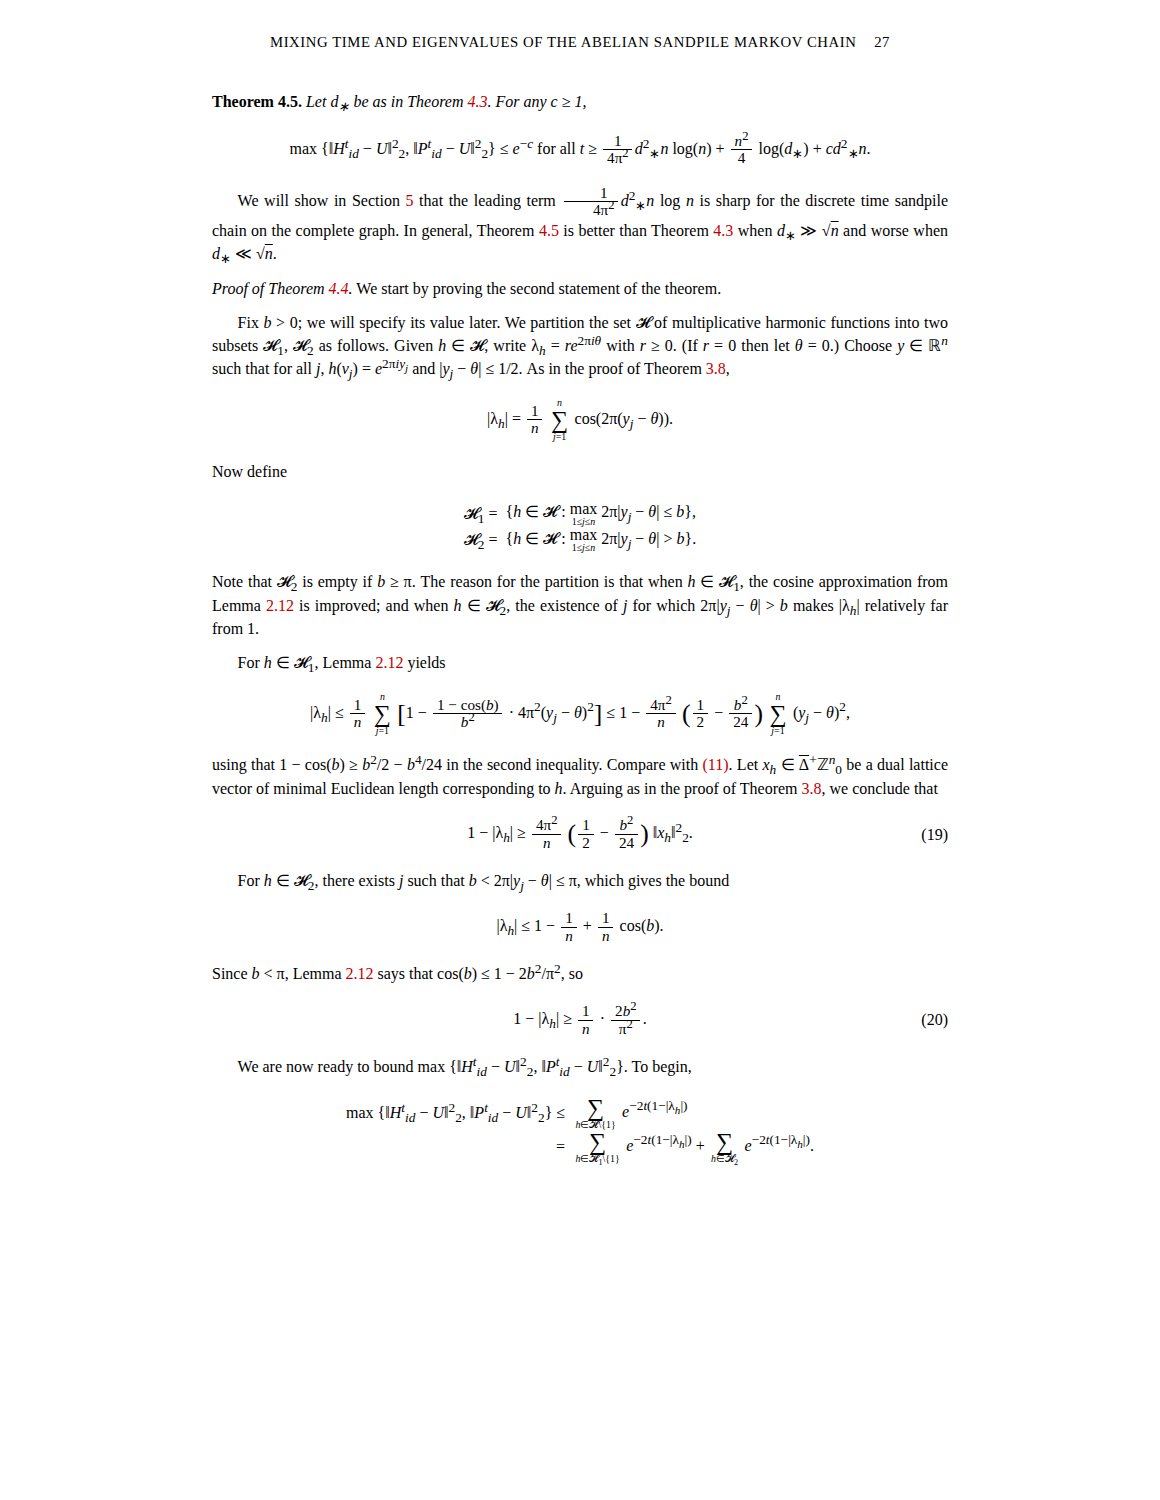MIXING TIME AND EIGENVALUES OF THE ABELIAN SANDPILE MARKOV CHAIN27
Theorem 4.5. Let d∗ be as in Theorem 4.3. For any c ≥ 1,
max {‖Htid − U‖22, ‖Ptid − U‖22} ≤ e−c for all t ≥ 14π2 d2∗n log(n) + n24 log(d∗) + cd2∗n.
We will show in Section 5 that the leading term 14π2 d2∗n log n is sharp for the discrete time sandpile chain on the complete graph. In general, Theorem 4.5 is better than Theorem 4.3 when d∗ ≫ √n and worse when d∗ ≪ √n.
Proof of Theorem 4.4. We start by proving the second statement of the theorem.
Fix b > 0; we will specify its value later. We partition the set 𝓗 of multiplicative harmonic functions into two subsets 𝓗1, 𝓗2 as follows. Given h ∈ 𝓗, write λh = re2πiθ with r ≥ 0. (If r = 0 then let θ = 0.) Choose y ∈ ℝn such that for all j, h(vj) = e2πiyj and |yj − θ| ≤ 1/2. As in the proof of Theorem 3.8,
|λh| = 1 n n∑j=1 cos(2π(yj − θ)).
Now define
𝓗1 = {h ∈ 𝓗 : max 1≤j≤n 2π|yj − θ| ≤ b},
𝓗2 = {h ∈ 𝓗 : max 1≤j≤n 2π|yj − θ| > b}.
Note that 𝓗2 is empty if b ≥ π. The reason for the partition is that when h ∈ 𝓗1, the cosine approximation from Lemma 2.12 is improved; and when h ∈ 𝓗2, the existence of j for which 2π|yj − θ| > b makes |λh| relatively far from 1.
For h ∈ 𝓗1, Lemma 2.12 yields
|λh| ≤ 1 n n∑j=1 [1 − 1 − cos(b) b2 · 4π2(yj − θ)2] ≤ 1 − 4π2 n (12 − b224) n∑j=1 (yj − θ)2,
using that 1 − cos(b) ≥ b2/2 − b4/24 in the second inequality. Compare with (11). Let xh ∈ Δ+ℤn0 be a dual lattice vector of minimal Euclidean length corresponding to h. Arguing as in the proof of Theorem 3.8, we conclude that
1 − |λh| ≥ 4π2 n (12 − b224) ‖xh‖22. (19)
For h ∈ 𝓗2, there exists j such that b < 2π|yj − θ| ≤ π, which gives the bound
|λh| ≤ 1 − 1 n + 1 n cos(b).
Since b < π, Lemma 2.12 says that cos(b) ≤ 1 − 2b2/π2, so
1 − |λh| ≥ 1 n · 2b2 π2. (20)
We are now ready to bound max {‖Htid − U‖22, ‖Ptid − U‖22}. To begin,
max {‖Htid − U‖22, ‖Ptid − U‖22} ≤ ∑h∈𝓗\{1} e−2t(1−|λh|)
= ∑h∈𝓗1\{1} e−2t(1−|λh|) + ∑h∈𝓗2 e−2t(1−|λh|).